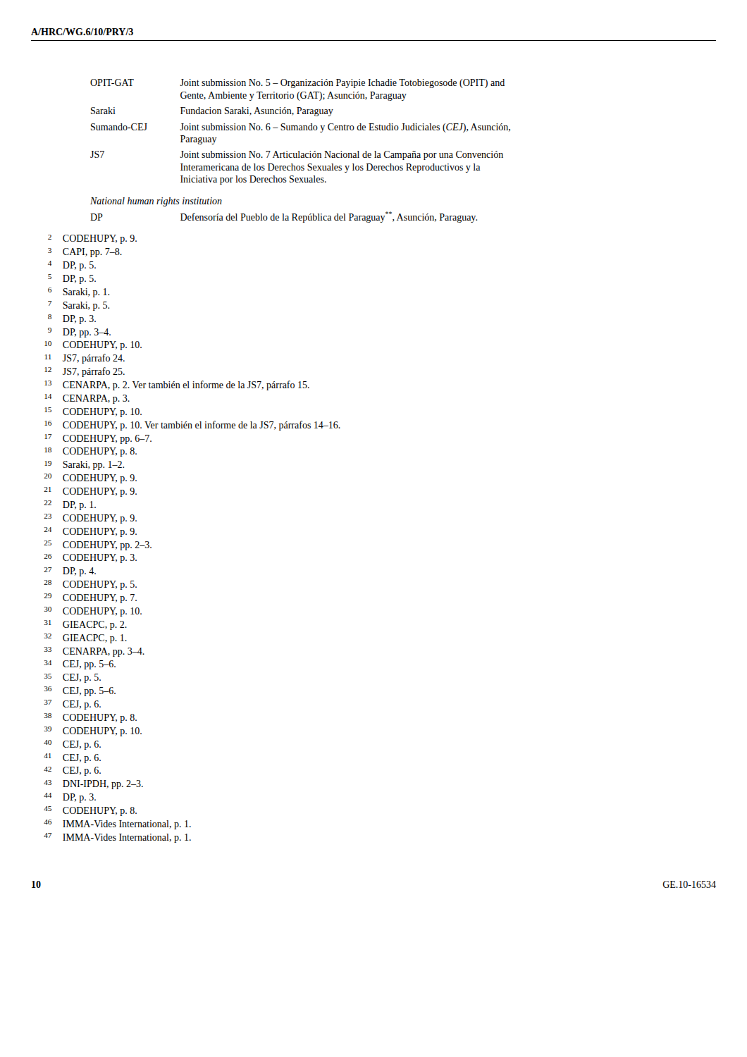A/HRC/WG.6/10/PRY/3
| OPIT-GAT | Joint submission No. 5 – Organización Payipie Ichadie Totobiegosode (OPIT) and Gente, Ambiente y Territorio (GAT); Asunción, Paraguay |
| Saraki | Fundacion Saraki, Asunción, Paraguay |
| Sumando-CEJ | Joint submission No. 6 – Sumando y Centro de Estudio Judiciales ( CEJ ), Asunción, Paraguay |
| JS7 | Joint submission No. 7 Articulación Nacional de la Campaña por una Convención Interamericana de los Derechos Sexuales y los Derechos Reproductivos y la Iniciativa por los Derechos Sexuales. |
National human rights institution
| DP | Defensoría del Pueblo de la República del Paraguay ** , Asunción, Paraguay. |
CODEHUPY, p. 9.
CAPI, pp. 7–8.
DP, p. 5.
DP, p. 5.
Saraki, p. 1.
Saraki, p. 5.
DP, p. 3.
DP, pp. 3–4.
CODEHUPY, p. 10.
JS7, párrafo 24.
JS7, párrafo 25.
CENARPA, p. 2. Ver también el informe de la JS7, párrafo 15.
CENARPA, p. 3.
CODEHUPY, p. 10.
CODEHUPY, p. 10. Ver también el informe de la JS7, párrafos 14–16.
CODEHUPY, pp. 6–7.
CODEHUPY, p. 8.
Saraki, pp. 1–2.
CODEHUPY, p. 9.
CODEHUPY, p. 9.
DP, p. 1.
CODEHUPY, p. 9.
CODEHUPY, p. 9.
CODEHUPY, pp. 2–3.
CODEHUPY, p. 3.
DP, p. 4.
CODEHUPY, p. 5.
CODEHUPY, p. 7.
CODEHUPY, p. 10.
GIEACPC, p. 2.
GIEACPC, p. 1.
CENARPA, pp. 3–4.
CEJ, pp. 5–6.
CEJ, p. 5.
CEJ, pp. 5–6.
CEJ, p. 6.
CODEHUPY, p. 8.
CODEHUPY, p. 10.
CEJ, p. 6.
CEJ, p. 6.
CEJ, p. 6.
DNI-IPDH, pp. 2–3.
DP, p. 3.
CODEHUPY, p. 8.
IMMA-Vides International, p. 1.
IMMA-Vides International, p. 1.
10 GE.10-16534